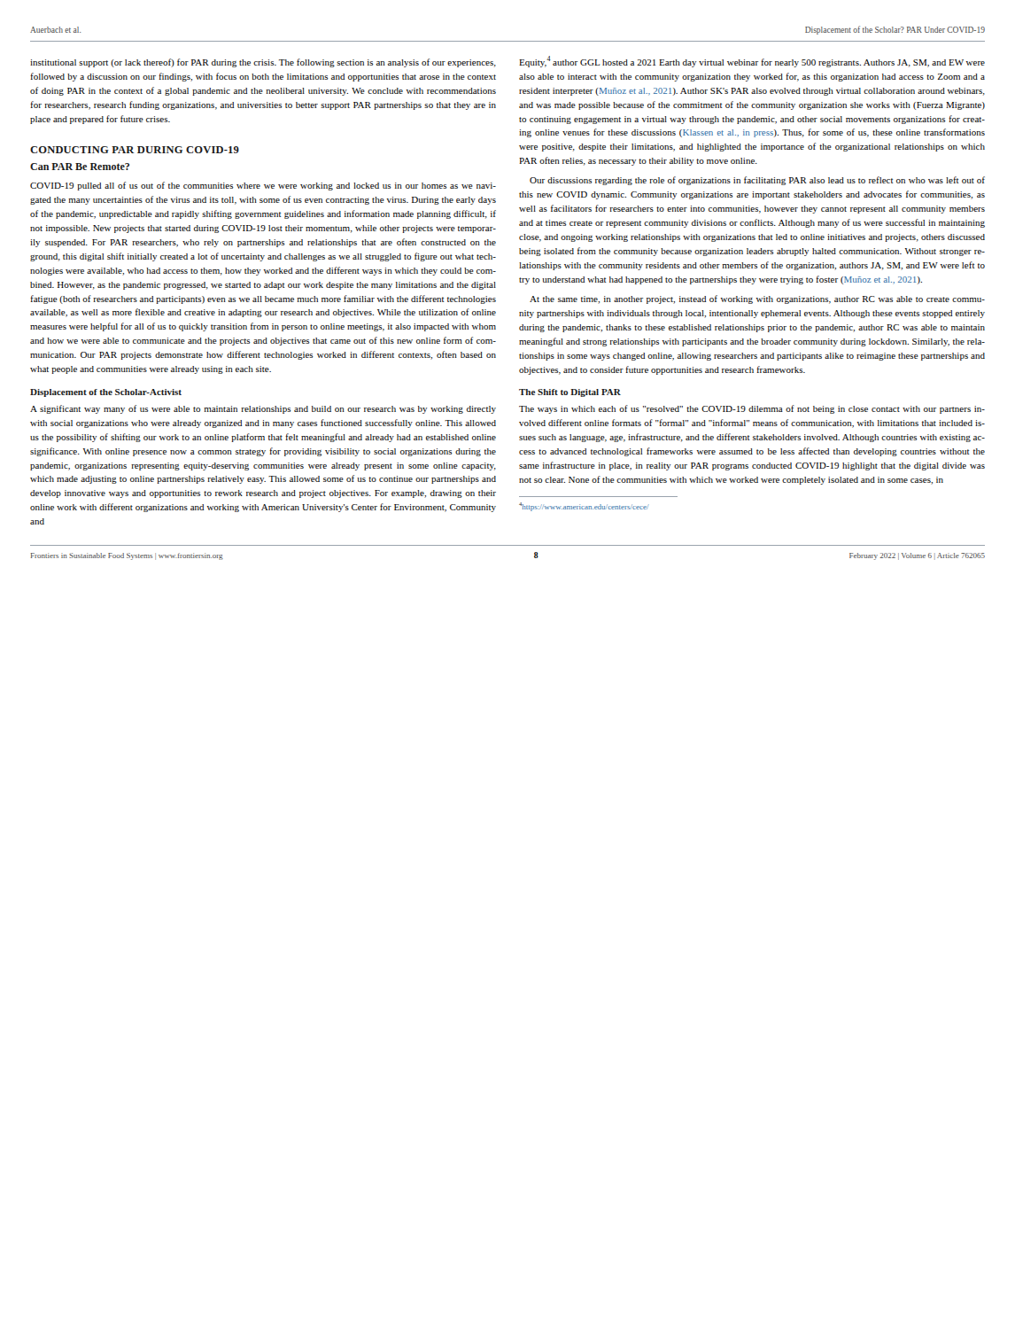Auerbach et al.
Displacement of the Scholar? PAR Under COVID-19
institutional support (or lack thereof) for PAR during the crisis. The following section is an analysis of our experiences, followed by a discussion on our findings, with focus on both the limitations and opportunities that arose in the context of doing PAR in the context of a global pandemic and the neoliberal university. We conclude with recommendations for researchers, research funding organizations, and universities to better support PAR partnerships so that they are in place and prepared for future crises.
CONDUCTING PAR DURING COVID-19
Can PAR Be Remote?
COVID-19 pulled all of us out of the communities where we were working and locked us in our homes as we navigated the many uncertainties of the virus and its toll, with some of us even contracting the virus. During the early days of the pandemic, unpredictable and rapidly shifting government guidelines and information made planning difficult, if not impossible. New projects that started during COVID-19 lost their momentum, while other projects were temporarily suspended. For PAR researchers, who rely on partnerships and relationships that are often constructed on the ground, this digital shift initially created a lot of uncertainty and challenges as we all struggled to figure out what technologies were available, who had access to them, how they worked and the different ways in which they could be combined. However, as the pandemic progressed, we started to adapt our work despite the many limitations and the digital fatigue (both of researchers and participants) even as we all became much more familiar with the different technologies available, as well as more flexible and creative in adapting our research and objectives. While the utilization of online measures were helpful for all of us to quickly transition from in person to online meetings, it also impacted with whom and how we were able to communicate and the projects and objectives that came out of this new online form of communication. Our PAR projects demonstrate how different technologies worked in different contexts, often based on what people and communities were already using in each site.
Displacement of the Scholar-Activist
A significant way many of us were able to maintain relationships and build on our research was by working directly with social organizations who were already organized and in many cases functioned successfully online. This allowed us the possibility of shifting our work to an online platform that felt meaningful and already had an established online significance. With online presence now a common strategy for providing visibility to social organizations during the pandemic, organizations representing equity-deserving communities were already present in some online capacity, which made adjusting to online partnerships relatively easy. This allowed some of us to continue our partnerships and develop innovative ways and opportunities to rework research and project objectives. For example, drawing on their online work with different organizations and working with American University's Center for Environment, Community and
Equity,4 author GGL hosted a 2021 Earth day virtual webinar for nearly 500 registrants. Authors JA, SM, and EW were also able to interact with the community organization they worked for, as this organization had access to Zoom and a resident interpreter (Muñoz et al., 2021). Author SK's PAR also evolved through virtual collaboration around webinars, and was made possible because of the commitment of the community organization she works with (Fuerza Migrante) to continuing engagement in a virtual way through the pandemic, and other social movements organizations for creating online venues for these discussions (Klassen et al., in press). Thus, for some of us, these online transformations were positive, despite their limitations, and highlighted the importance of the organizational relationships on which PAR often relies, as necessary to their ability to move online.
Our discussions regarding the role of organizations in facilitating PAR also lead us to reflect on who was left out of this new COVID dynamic. Community organizations are important stakeholders and advocates for communities, as well as facilitators for researchers to enter into communities, however they cannot represent all community members and at times create or represent community divisions or conflicts. Although many of us were successful in maintaining close, and ongoing working relationships with organizations that led to online initiatives and projects, others discussed being isolated from the community because organization leaders abruptly halted communication. Without stronger relationships with the community residents and other members of the organization, authors JA, SM, and EW were left to try to understand what had happened to the partnerships they were trying to foster (Muñoz et al., 2021).
At the same time, in another project, instead of working with organizations, author RC was able to create community partnerships with individuals through local, intentionally ephemeral events. Although these events stopped entirely during the pandemic, thanks to these established relationships prior to the pandemic, author RC was able to maintain meaningful and strong relationships with participants and the broader community during lockdown. Similarly, the relationships in some ways changed online, allowing researchers and participants alike to reimagine these partnerships and objectives, and to consider future opportunities and research frameworks.
The Shift to Digital PAR
The ways in which each of us "resolved" the COVID-19 dilemma of not being in close contact with our partners involved different online formats of "formal" and "informal" means of communication, with limitations that included issues such as language, age, infrastructure, and the different stakeholders involved. Although countries with existing access to advanced technological frameworks were assumed to be less affected than developing countries without the same infrastructure in place, in reality our PAR programs conducted COVID-19 highlight that the digital divide was not so clear. None of the communities with which we worked were completely isolated and in some cases, in
4https://www.american.edu/centers/cece/
Frontiers in Sustainable Food Systems | www.frontiersin.org
8
February 2022 | Volume 6 | Article 762065